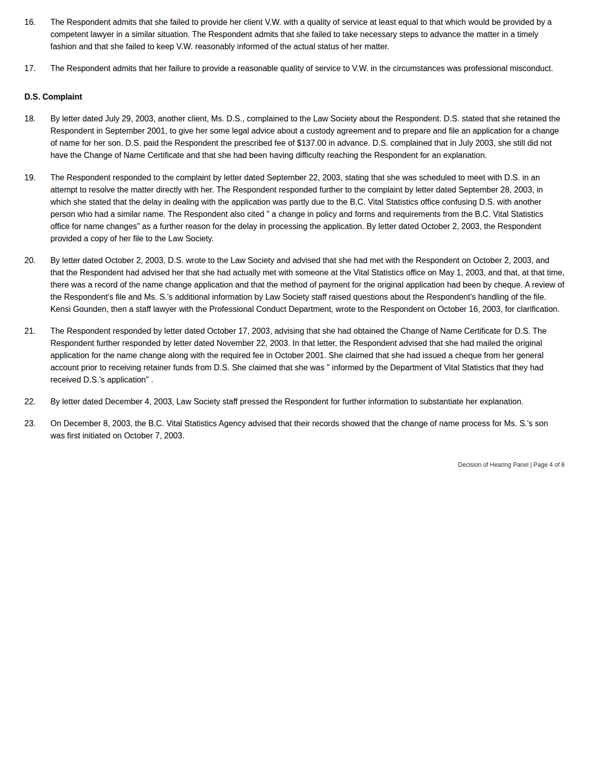16.
The Respondent admits that she failed to provide her client V.W. with a quality of service at least equal to that which would be provided by a competent lawyer in a similar situation. The Respondent admits that she failed to take necessary steps to advance the matter in a timely fashion and that she failed to keep V.W. reasonably informed of the actual status of her matter.
17.
The Respondent admits that her failure to provide a reasonable quality of service to V.W. in the circumstances was professional misconduct.
D.S. Complaint
18.
By letter dated July 29, 2003, another client, Ms. D.S., complained to the Law Society about the Respondent. D.S. stated that she retained the Respondent in September 2001, to give her some legal advice about a custody agreement and to prepare and file an application for a change of name for her son. D.S. paid the Respondent the prescribed fee of $137.00 in advance. D.S. complained that in July 2003, she still did not have the Change of Name Certificate and that she had been having difficulty reaching the Respondent for an explanation.
19.
The Respondent responded to the complaint by letter dated September 22, 2003, stating that she was scheduled to meet with D.S. in an attempt to resolve the matter directly with her. The Respondent responded further to the complaint by letter dated September 28, 2003, in which she stated that the delay in dealing with the application was partly due to the B.C. Vital Statistics office confusing D.S. with another person who had a similar name. The Respondent also cited " a change in policy and forms and requirements from the B.C. Vital Statistics office for name changes" as a further reason for the delay in processing the application. By letter dated October 2, 2003, the Respondent provided a copy of her file to the Law Society.
20.
By letter dated October 2, 2003, D.S. wrote to the Law Society and advised that she had met with the Respondent on October 2, 2003, and that the Respondent had advised her that she had actually met with someone at the Vital Statistics office on May 1, 2003, and that, at that time, there was a record of the name change application and that the method of payment for the original application had been by cheque. A review of the Respondent's file and Ms. S.'s additional information by Law Society staff raised questions about the Respondent's handling of the file. Kensi Gounden, then a staff lawyer with the Professional Conduct Department, wrote to the Respondent on October 16, 2003, for clarification.
21.
The Respondent responded by letter dated October 17, 2003, advising that she had obtained the Change of Name Certificate for D.S. The Respondent further responded by letter dated November 22, 2003. In that letter, the Respondent advised that she had mailed the original application for the name change along with the required fee in October 2001. She claimed that she had issued a cheque from her general account prior to receiving retainer funds from D.S. She claimed that she was " informed by the Department of Vital Statistics that they had received D.S.'s application" .
22.
By letter dated December 4, 2003, Law Society staff pressed the Respondent for further information to substantiate her explanation.
23.
On December 8, 2003, the B.C. Vital Statistics Agency advised that their records showed that the change of name process for Ms. S.'s son was first initiated on October 7, 2003.
Decision of Hearing Panel | Page 4 of 6